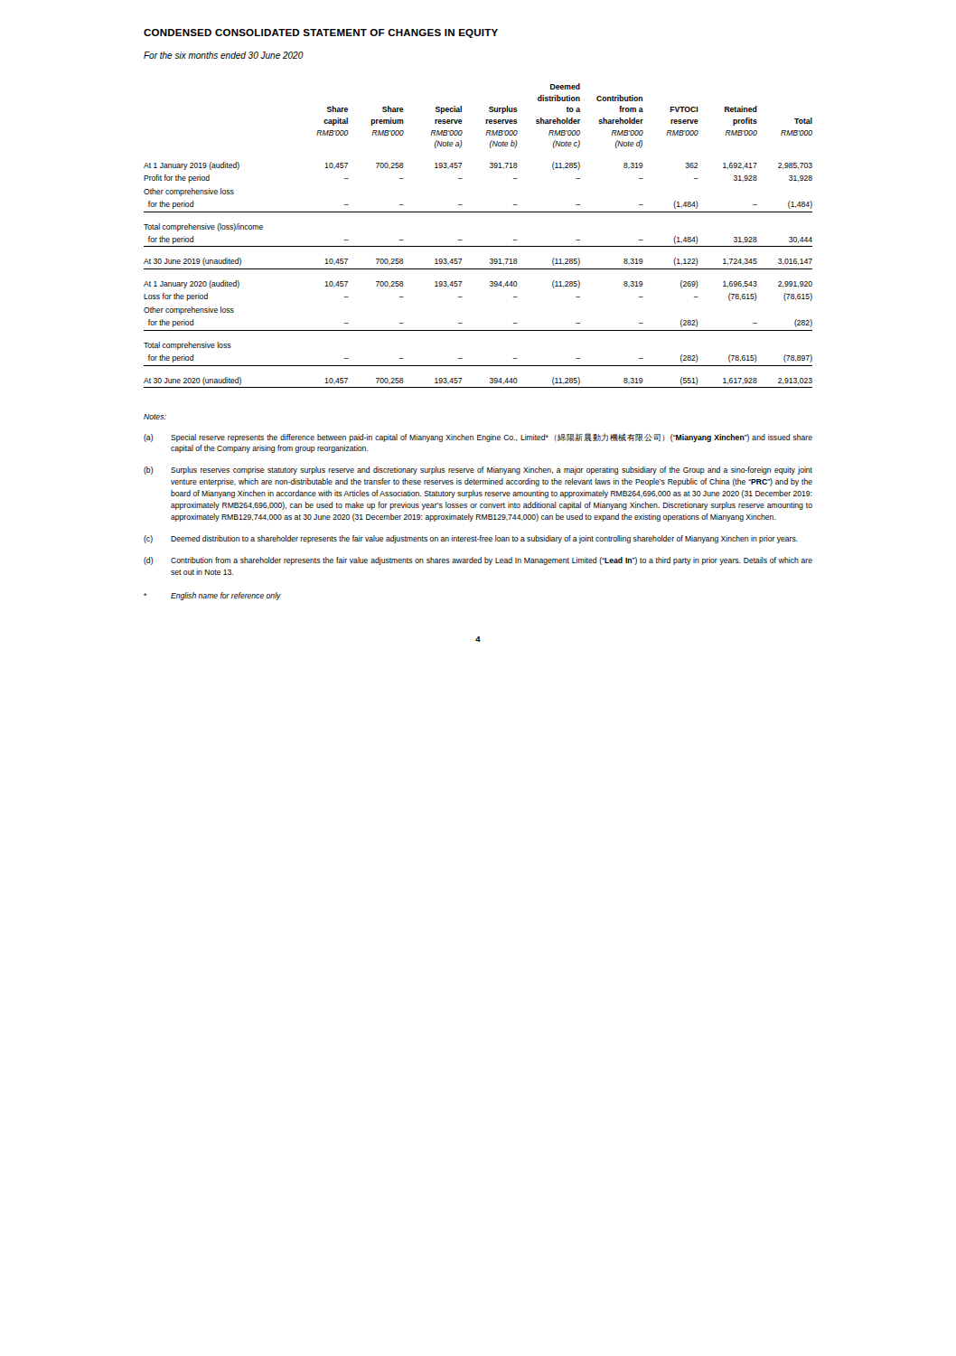CONDENSED CONSOLIDATED STATEMENT OF CHANGES IN EQUITY
For the six months ended 30 June 2020
| | | | | | Deemed | | | | |
| --- | --- | --- | --- | --- | --- | --- | --- | --- | --- |
| | | | | | distribution | Contribution | | | |
| | Share | Share | Special | Surplus | to a | from a | FVTOCI | Retained | |
| | capital | premium | reserve | reserves | shareholder | shareholder | reserve | profits | Total |
| | RMB'000 | RMB'000 | RMB'000 | RMB'000 | RMB'000 | RMB'000 | RMB'000 | RMB'000 | RMB'000 |
| | | | (Note a) | (Note b) | (Note c) | (Note d) | | | |
| At 1 January 2019 (audited) | 10,457 | 700,258 | 193,457 | 391,718 | (11,285) | 8,319 | 362 | 1,692,417 | 2,985,703 |
| Profit for the period | – | – | – | – | – | – | – | 31,928 | 31,928 |
| Other comprehensive loss | | | | | | | | | |
| for the period | – | – | – | – | – | – | (1,484) | – | (1,484) |
| Total comprehensive (loss)/income | | | | | | | | | |
| for the period | – | – | – | – | – | – | (1,484) | 31,928 | 30,444 |
| At 30 June 2019 (unaudited) | 10,457 | 700,258 | 193,457 | 391,718 | (11,285) | 8,319 | (1,122) | 1,724,345 | 3,016,147 |
| At 1 January 2020 (audited) | 10,457 | 700,258 | 193,457 | 394,440 | (11,285) | 8,319 | (269) | 1,696,543 | 2,991,920 |
| Loss for the period | – | – | – | – | – | – | – | (78,615) | (78,615) |
| Other comprehensive loss | | | | | | | | | |
| for the period | – | – | – | – | – | – | (282) | – | (282) |
| Total comprehensive loss | | | | | | | | | |
| for the period | – | – | – | – | – | – | (282) | (78,615) | (78,897) |
| At 30 June 2020 (unaudited) | 10,457 | 700,258 | 193,457 | 394,440 | (11,285) | 8,319 | (551) | 1,617,928 | 2,913,023 |
Notes:
(a)
Special reserve represents the difference between paid-in capital of Mianyang Xinchen Engine Co., Limited*（綿陽新晨動力機械有限公司）(“Mianyang Xinchen”) and issued share capital of the Company arising from group reorganization.
(b)
Surplus reserves comprise statutory surplus reserve and discretionary surplus reserve of Mianyang Xinchen, a major operating subsidiary of the Group and a sino-foreign equity joint venture enterprise, which are non-distributable and the transfer to these reserves is determined according to the relevant laws in the People’s Republic of China (the “PRC”) and by the board of Mianyang Xinchen in accordance with its Articles of Association. Statutory surplus reserve amounting to approximately RMB264,696,000 as at 30 June 2020 (31 December 2019: approximately RMB264,696,000), can be used to make up for previous year’s losses or convert into additional capital of Mianyang Xinchen. Discretionary surplus reserve amounting to approximately RMB129,744,000 as at 30 June 2020 (31 December 2019: approximately RMB129,744,000) can be used to expand the existing operations of Mianyang Xinchen.
(c)
Deemed distribution to a shareholder represents the fair value adjustments on an interest-free loan to a subsidiary of a joint controlling shareholder of Mianyang Xinchen in prior years.
(d)
Contribution from a shareholder represents the fair value adjustments on shares awarded by Lead In Management Limited (“Lead In”) to a third party in prior years. Details of which are set out in Note 13.
*
English name for reference only
4